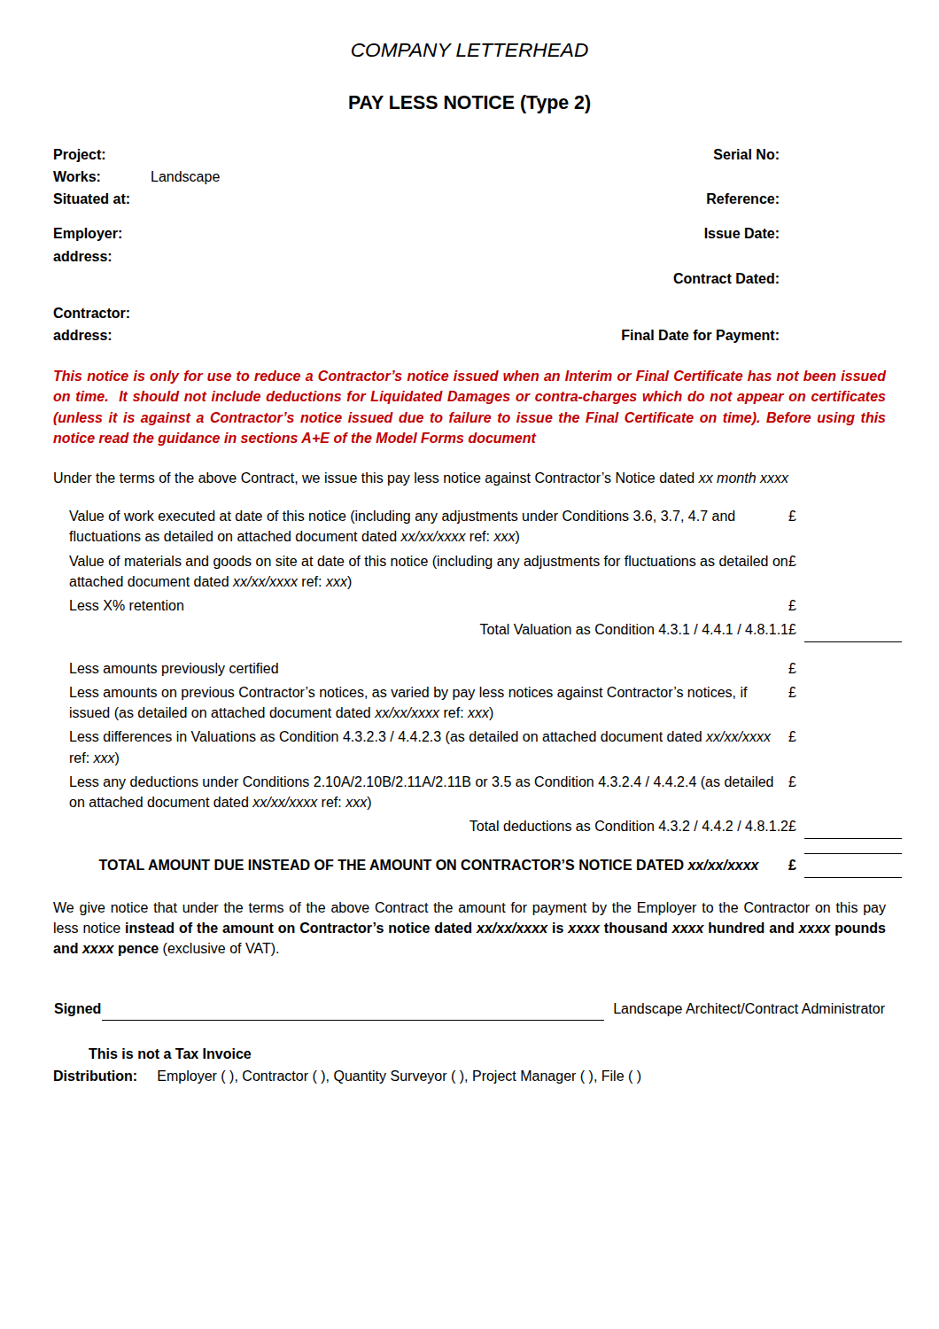COMPANY LETTERHEAD
PAY LESS NOTICE (Type 2)
| Project: | | Serial No: | |
| Works: | Landscape | | |
| Situated at: | | Reference: | |
| Employer: | | Issue Date: | |
| address: | | | |
| | | Contract Dated: | |
| Contractor: | | | |
| address: | | Final Date for Payment: | |
This notice is only for use to reduce a Contractor’s notice issued when an Interim or Final Certificate has not been issued on time. It should not include deductions for Liquidated Damages or contra-charges which do not appear on certificates (unless it is against a Contractor’s notice issued due to failure to issue the Final Certificate on time). Before using this notice read the guidance in sections A+E of the Model Forms document
Under the terms of the above Contract, we issue this pay less notice against Contractor’s Notice dated xx month xxxx
| Value of work executed at date of this notice (including any adjustments under Conditions 3.6, 3.7, 4.7 and fluctuations as detailed on attached document dated xx/xx/xxxx ref: xxx ) | £ | |
| Value of materials and goods on site at date of this notice (including any adjustments for fluctuations as detailed on attached document dated xx/xx/xxxx ref: xxx ) | £ | |
| Less X% retention | £ | |
| Total Valuation as Condition 4.3.1 / 4.4.1 / 4.8.1.1 | £ | |
| Less amounts previously certified | £ | |
| Less amounts on previous Contractor’s notices, as varied by pay less notices against Contractor’s notices, if issued (as detailed on attached document dated xx/xx/xxxx ref: xxx ) | £ | |
| Less differences in Valuations as Condition 4.3.2.3 / 4.4.2.3 (as detailed on attached document dated xx/xx/xxxx ref: xxx ) | £ | |
| Less any deductions under Conditions 2.10A/2.10B/2.11A/2.11B or 3.5 as Condition 4.3.2.4 / 4.4.2.4 (as detailed on attached document dated xx/xx/xxxx ref: xxx ) | £ | |
| Total deductions as Condition 4.3.2 / 4.4.2 / 4.8.1.2 | £ | |
| TOTAL AMOUNT DUE INSTEAD OF THE AMOUNT ON CONTRACTOR’S NOTICE DATED xx/xx/xxxx | £ | |
We give notice that under the terms of the above Contract the amount for payment by the Employer to the Contractor on this pay less notice instead of the amount on Contractor’s notice dated xx/xx/xxxx is xxxx thousand xxxx hundred and xxxx pounds and xxxx pence (exclusive of VAT).
| Signed | | Landscape Architect/Contract Administrator |
This is not a Tax Invoice
Distribution: Employer ( ), Contractor ( ), Quantity Surveyor ( ), Project Manager ( ), File ( )